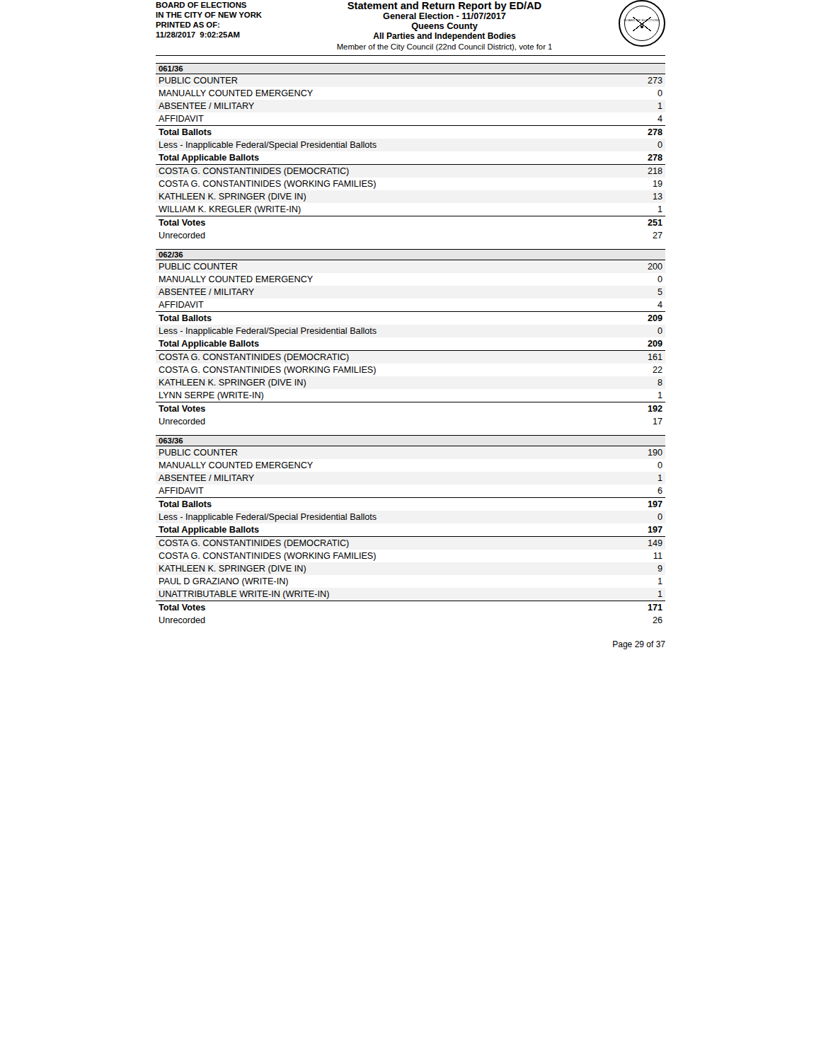BOARD OF ELECTIONS
IN THE CITY OF NEW YORK
PRINTED AS OF:
11/28/2017 9:02:25AM
Statement and Return Report by ED/AD
General Election - 11/07/2017
Queens County
All Parties and Independent Bodies
Member of the City Council (22nd Council District), vote for 1
061/36
| PUBLIC COUNTER | 273 |
| MANUALLY COUNTED EMERGENCY | 0 |
| ABSENTEE / MILITARY | 1 |
| AFFIDAVIT | 4 |
| Total Ballots | 278 |
| Less - Inapplicable Federal/Special Presidential Ballots | 0 |
| Total Applicable Ballots | 278 |
| COSTA G. CONSTANTINIDES (DEMOCRATIC) | 218 |
| COSTA G. CONSTANTINIDES (WORKING FAMILIES) | 19 |
| KATHLEEN K. SPRINGER (DIVE IN) | 13 |
| WILLIAM K. KREGLER (WRITE-IN) | 1 |
| Total Votes | 251 |
| Unrecorded | 27 |
062/36
| PUBLIC COUNTER | 200 |
| MANUALLY COUNTED EMERGENCY | 0 |
| ABSENTEE / MILITARY | 5 |
| AFFIDAVIT | 4 |
| Total Ballots | 209 |
| Less - Inapplicable Federal/Special Presidential Ballots | 0 |
| Total Applicable Ballots | 209 |
| COSTA G. CONSTANTINIDES (DEMOCRATIC) | 161 |
| COSTA G. CONSTANTINIDES (WORKING FAMILIES) | 22 |
| KATHLEEN K. SPRINGER (DIVE IN) | 8 |
| LYNN SERPE (WRITE-IN) | 1 |
| Total Votes | 192 |
| Unrecorded | 17 |
063/36
| PUBLIC COUNTER | 190 |
| MANUALLY COUNTED EMERGENCY | 0 |
| ABSENTEE / MILITARY | 1 |
| AFFIDAVIT | 6 |
| Total Ballots | 197 |
| Less - Inapplicable Federal/Special Presidential Ballots | 0 |
| Total Applicable Ballots | 197 |
| COSTA G. CONSTANTINIDES (DEMOCRATIC) | 149 |
| COSTA G. CONSTANTINIDES (WORKING FAMILIES) | 11 |
| KATHLEEN K. SPRINGER (DIVE IN) | 9 |
| PAUL D GRAZIANO (WRITE-IN) | 1 |
| UNATTRIBUTABLE WRITE-IN (WRITE-IN) | 1 |
| Total Votes | 171 |
| Unrecorded | 26 |
Page 29 of 37